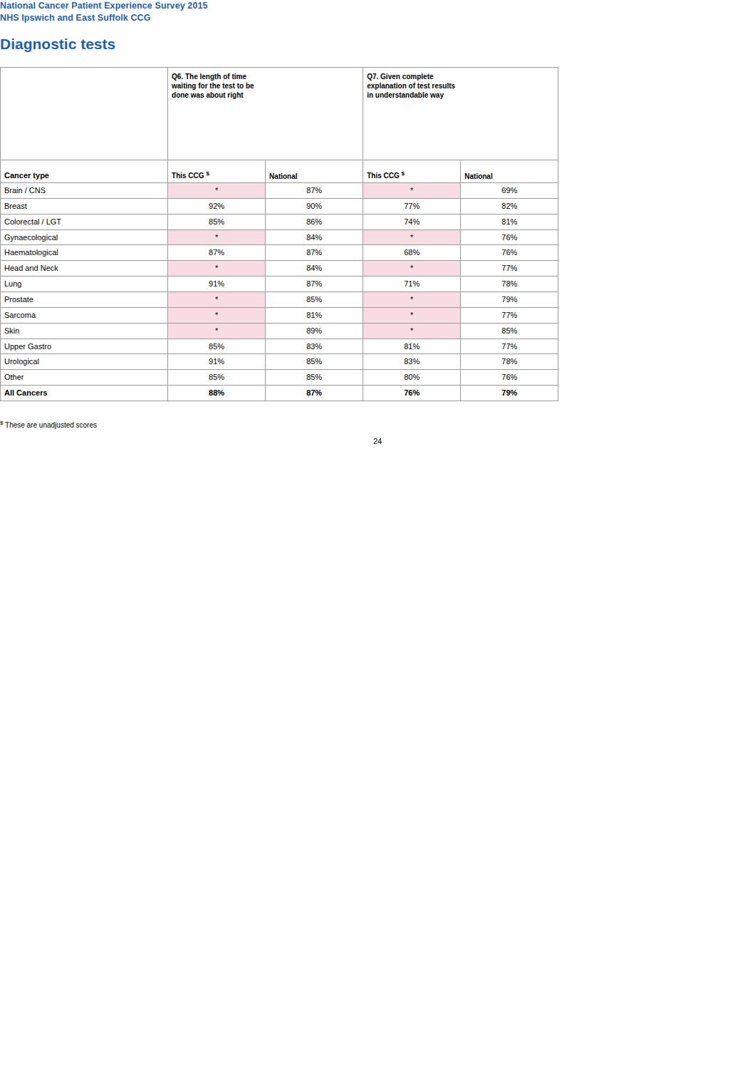National Cancer Patient Experience Survey 2015
NHS Ipswich and East Suffolk CCG
Diagnostic tests
| | Q6. The length of time waiting for the test to be done was about right | | Q7. Given complete explanation of test results in understandable way | |
| --- | --- | --- | --- | --- |
| Cancer type | This CCG $ | National | This CCG $ | National |
| Brain / CNS | * | 87% | * | 69% |
| Breast | 92% | 90% | 77% | 82% |
| Colorectal / LGT | 85% | 86% | 74% | 81% |
| Gynaecological | * | 84% | * | 76% |
| Haematological | 87% | 87% | 68% | 76% |
| Head and Neck | * | 84% | * | 77% |
| Lung | 91% | 87% | 71% | 78% |
| Prostate | * | 85% | * | 79% |
| Sarcoma | * | 81% | * | 77% |
| Skin | * | 89% | * | 85% |
| Upper Gastro | 85% | 83% | 81% | 77% |
| Urological | 91% | 85% | 83% | 78% |
| Other | 85% | 85% | 80% | 76% |
| All Cancers | 88% | 87% | 76% | 79% |
$ These are unadjusted scores
24